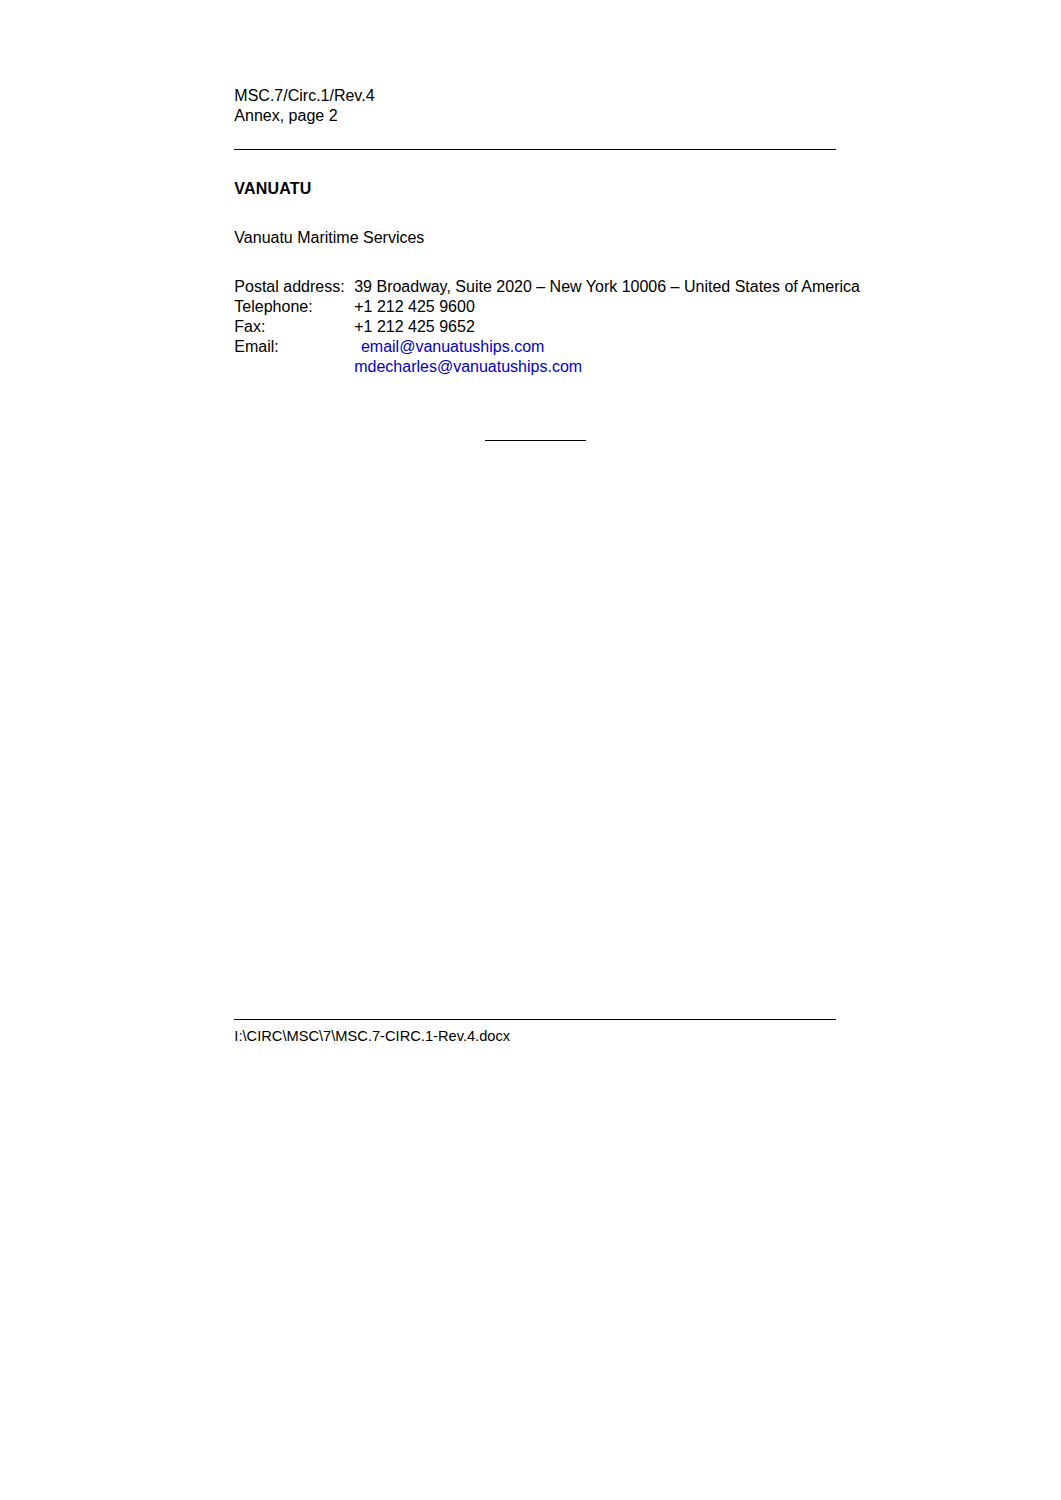MSC.7/Circ.1/Rev.4
Annex, page 2
VANUATU
Vanuatu Maritime Services
| Postal address: | 39 Broadway, Suite 2020 – New York 10006 – United States of America |
| Telephone: | +1 212 425 9600 |
| Fax: | +1 212 425 9652 |
| Email: | email@vanuatuships.com mdecharles@vanuatuships.com |
I:\CIRC\MSC\7\MSC.7-CIRC.1-Rev.4.docx